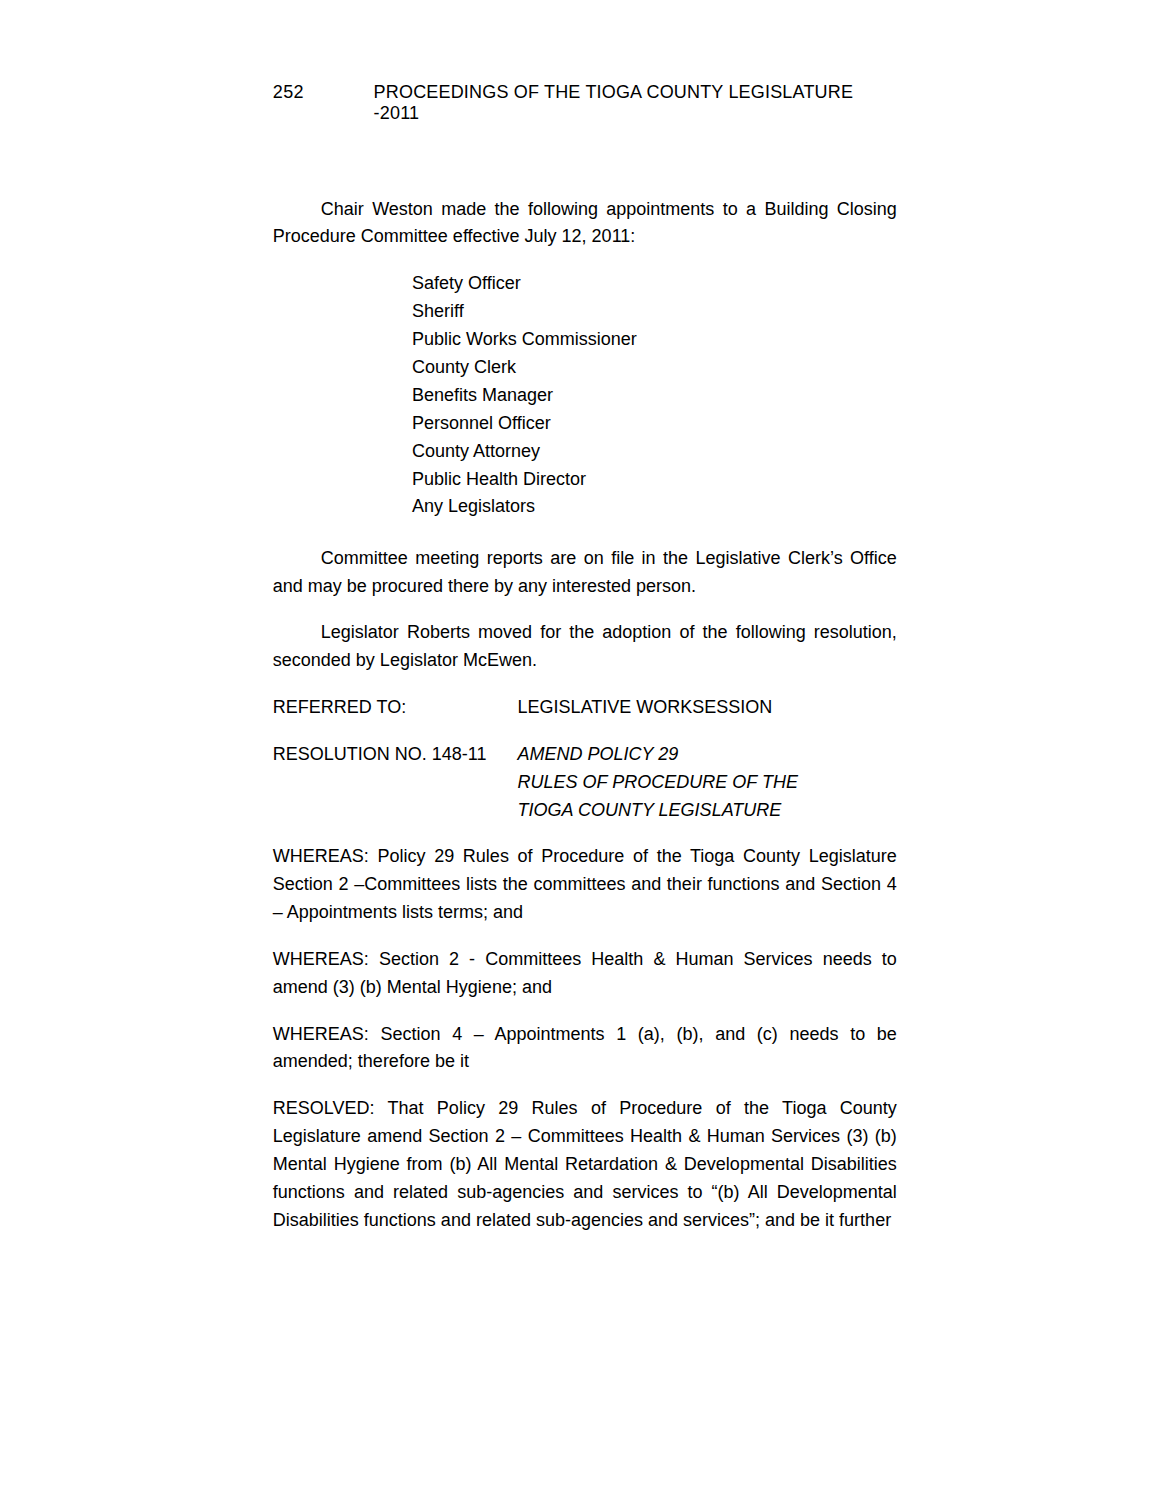252
PROCEEDINGS OF THE TIOGA COUNTY LEGISLATURE -2011
Chair Weston made the following appointments to a Building Closing Procedure Committee effective July 12, 2011:
Safety Officer
Sheriff
Public Works Commissioner
County Clerk
Benefits Manager
Personnel Officer
County Attorney
Public Health Director
Any Legislators
Committee meeting reports are on file in the Legislative Clerk’s Office and may be procured there by any interested person.
Legislator Roberts moved for the adoption of the following resolution, seconded by Legislator McEwen.
REFERRED TO:
LEGISLATIVE WORKSESSION
RESOLUTION NO. 148-11
AMEND POLICY 29 RULES OF PROCEDURE OF THE TIOGA COUNTY LEGISLATURE
WHEREAS: Policy 29 Rules of Procedure of the Tioga County Legislature Section 2 –Committees lists the committees and their functions and Section 4 – Appointments lists terms; and
WHEREAS: Section 2 - Committees Health & Human Services needs to amend (3) (b) Mental Hygiene; and
WHEREAS: Section 4 – Appointments 1 (a), (b), and (c) needs to be amended; therefore be it
RESOLVED: That Policy 29 Rules of Procedure of the Tioga County Legislature amend Section 2 – Committees Health & Human Services (3) (b) Mental Hygiene from (b) All Mental Retardation & Developmental Disabilities functions and related sub-agencies and services to “(b) All Developmental Disabilities functions and related sub-agencies and services”; and be it further